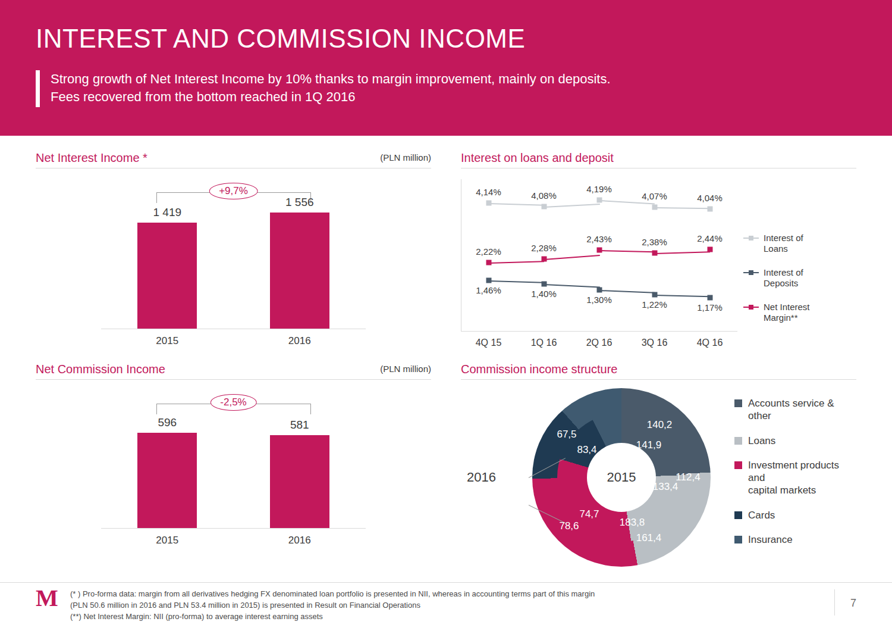Interest and commission income
Strong growth of Net Interest Income by 10% thanks to margin improvement, mainly on deposits.
Fees recovered from the bottom reached in 1Q 2016
Net Interest Income *(PLN million)
+9,7%
1 419
1 556
20152016
Interest on loans and deposit
4,14%
4,08%
4,19%
4,07%
4,04%
2,22%
2,28%
2,43%
2,38%
2,44%
1,46%
1,40%
1,30%
1,22%
1,17%
4Q 151Q 162Q 163Q 164Q 16
Interest of
Loans
Interest of
Deposits
Net Interest
Margin**
Net Commission Income(PLN million)
-2,5%
596
581
20152016
Commission income structure
2015
2016
140,2
112,4
161,4
78,6
67,5
141,9
133,4
183,8
74,7
83,4
Accounts service & other
Loans
Investment products and
capital markets
Cards
Insurance
M
(* ) Pro-forma data: margin from all derivatives hedging FX denominated loan portfolio is presented in NII, whereas in accounting terms part of this margin
(PLN 50.6 million in 2016 and PLN 53.4 million in 2015) is presented in Result on Financial Operations
(**) Net Interest Margin: NII (pro-forma) to average interest earning assets
7